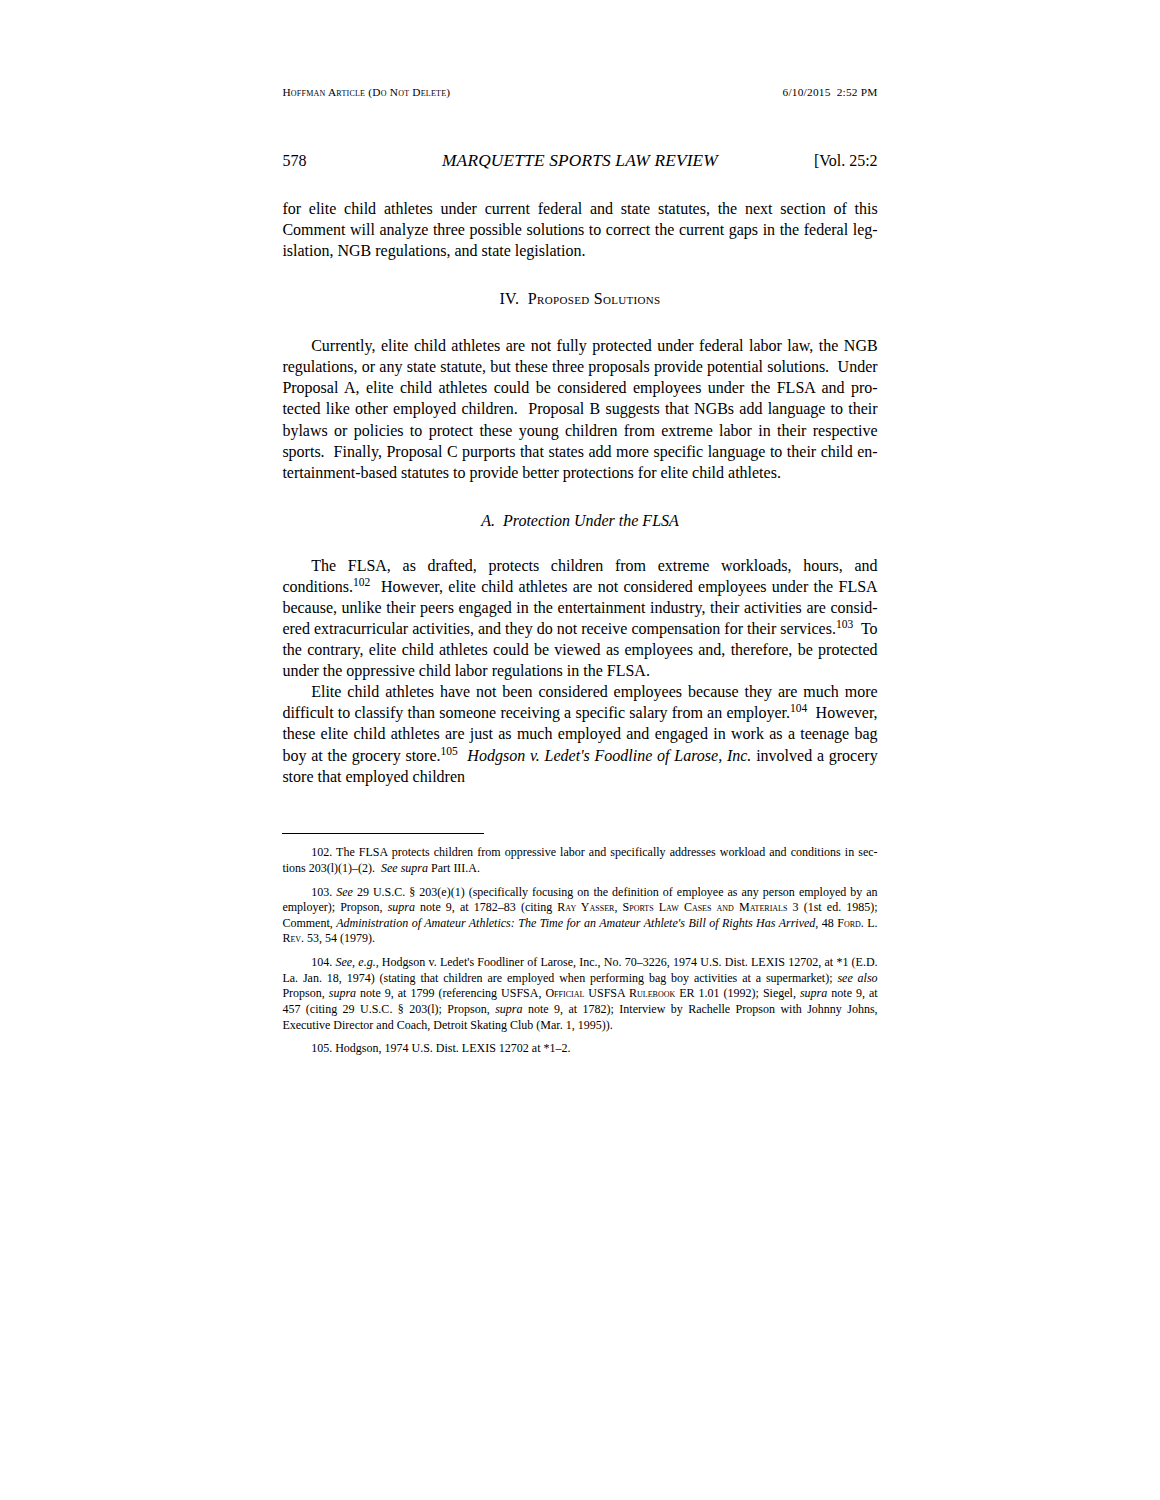Hoffman Article (Do Not Delete) 6/10/2015 2:52 PM
578 MARQUETTE SPORTS LAW REVIEW [Vol. 25:2
for elite child athletes under current federal and state statutes, the next section of this Comment will analyze three possible solutions to correct the current gaps in the federal legislation, NGB regulations, and state legislation.
IV. Proposed Solutions
Currently, elite child athletes are not fully protected under federal labor law, the NGB regulations, or any state statute, but these three proposals provide potential solutions. Under Proposal A, elite child athletes could be considered employees under the FLSA and protected like other employed children. Proposal B suggests that NGBs add language to their bylaws or policies to protect these young children from extreme labor in their respective sports. Finally, Proposal C purports that states add more specific language to their child entertainment-based statutes to provide better protections for elite child athletes.
A. Protection Under the FLSA
The FLSA, as drafted, protects children from extreme workloads, hours, and conditions.102 However, elite child athletes are not considered employees under the FLSA because, unlike their peers engaged in the entertainment industry, their activities are considered extracurricular activities, and they do not receive compensation for their services.103 To the contrary, elite child athletes could be viewed as employees and, therefore, be protected under the oppressive child labor regulations in the FLSA.
Elite child athletes have not been considered employees because they are much more difficult to classify than someone receiving a specific salary from an employer.104 However, these elite child athletes are just as much employed and engaged in work as a teenage bag boy at the grocery store.105 Hodgson v. Ledet's Foodline of Larose, Inc. involved a grocery store that employed children
102. The FLSA protects children from oppressive labor and specifically addresses workload and conditions in sections 203(l)(1)–(2). See supra Part III.A.
103. See 29 U.S.C. § 203(e)(1) (specifically focusing on the definition of employee as any person employed by an employer); Propson, supra note 9, at 1782–83 (citing Ray Yasser, Sports Law Cases and Materials 3 (1st ed. 1985); Comment, Administration of Amateur Athletics: The Time for an Amateur Athlete's Bill of Rights Has Arrived, 48 Ford. L. Rev. 53, 54 (1979).
104. See, e.g., Hodgson v. Ledet's Foodliner of Larose, Inc., No. 70–3226, 1974 U.S. Dist. LEXIS 12702, at *1 (E.D. La. Jan. 18, 1974) (stating that children are employed when performing bag boy activities at a supermarket); see also Propson, supra note 9, at 1799 (referencing USFSA, Official USFSA Rulebook ER 1.01 (1992); Siegel, supra note 9, at 457 (citing 29 U.S.C. § 203(l); Propson, supra note 9, at 1782); Interview by Rachelle Propson with Johnny Johns, Executive Director and Coach, Detroit Skating Club (Mar. 1, 1995)).
105. Hodgson, 1974 U.S. Dist. LEXIS 12702 at *1–2.